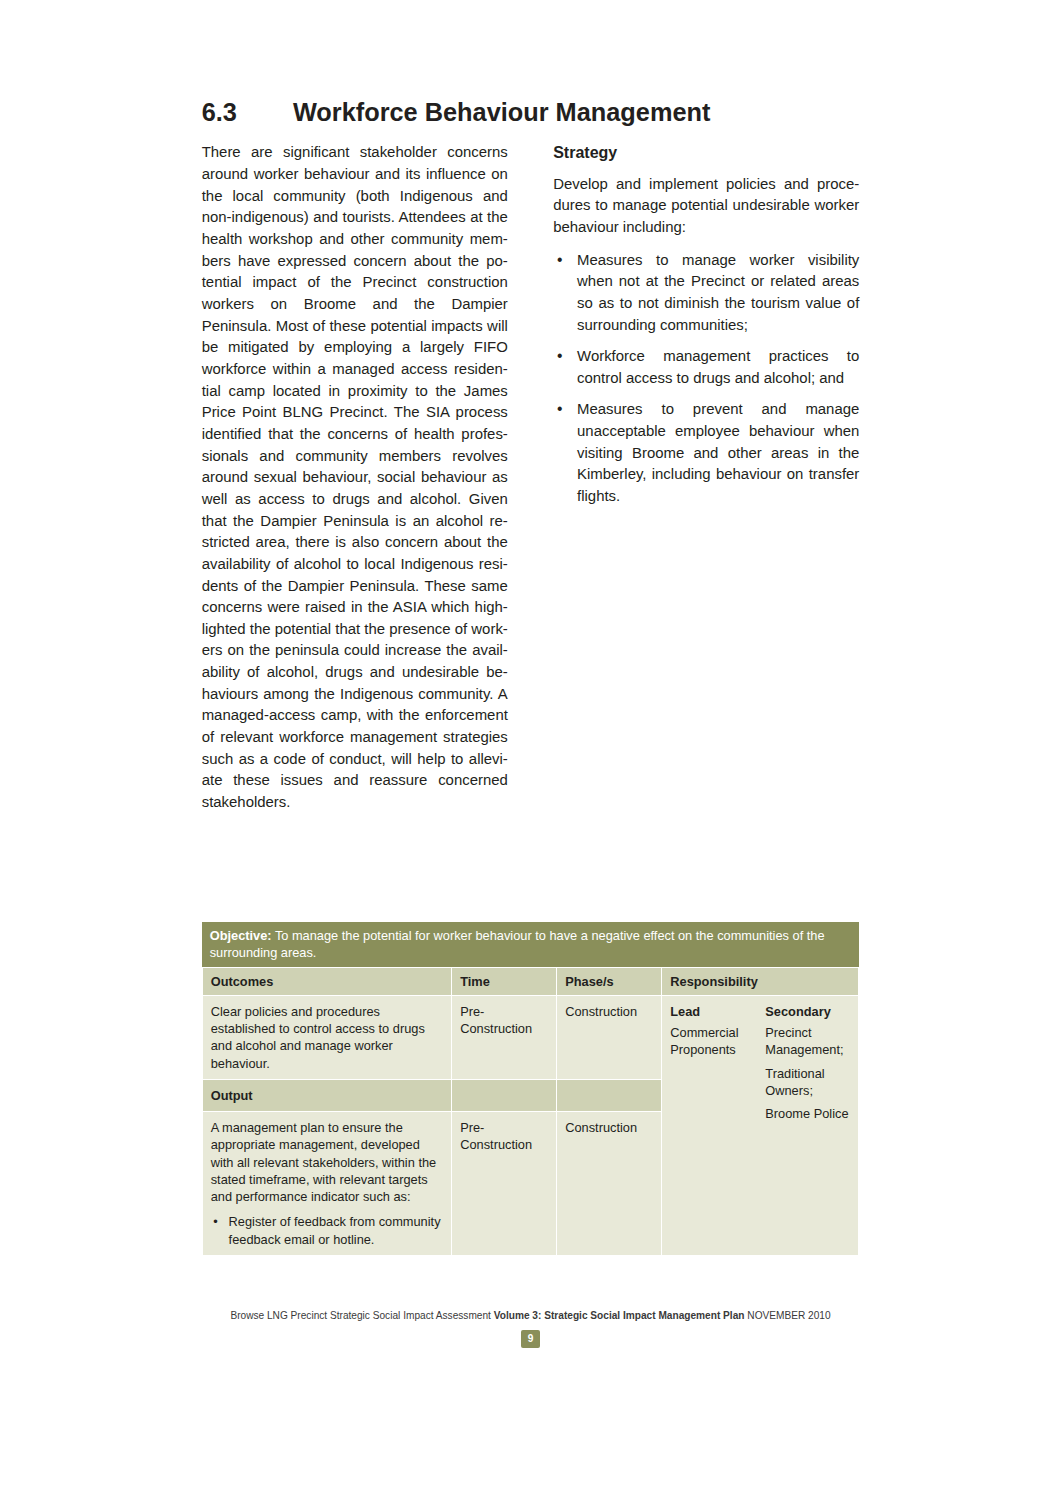6.3 Workforce Behaviour Management
There are significant stakeholder concerns around worker behaviour and its influence on the local community (both Indigenous and non-indigenous) and tourists. Attendees at the health workshop and other community members have expressed concern about the potential impact of the Precinct construction workers on Broome and the Dampier Peninsula. Most of these potential impacts will be mitigated by employing a largely FIFO workforce within a managed access residential camp located in proximity to the James Price Point BLNG Precinct. The SIA process identified that the concerns of health professionals and community members revolves around sexual behaviour, social behaviour as well as access to drugs and alcohol. Given that the Dampier Peninsula is an alcohol restricted area, there is also concern about the availability of alcohol to local Indigenous residents of the Dampier Peninsula. These same concerns were raised in the ASIA which highlighted the potential that the presence of workers on the peninsula could increase the availability of alcohol, drugs and undesirable behaviours among the Indigenous community. A managed-access camp, with the enforcement of relevant workforce management strategies such as a code of conduct, will help to alleviate these issues and reassure concerned stakeholders.
Strategy
Develop and implement policies and procedures to manage potential undesirable worker behaviour including:
Measures to manage worker visibility when not at the Precinct or related areas so as to not diminish the tourism value of surrounding communities;
Workforce management practices to control access to drugs and alcohol; and
Measures to prevent and manage unacceptable employee behaviour when visiting Broome and other areas in the Kimberley, including behaviour on transfer flights.
Objective: To manage the potential for worker behaviour to have a negative effect on the communities of the surrounding areas.
| Outcomes | Time | Phase/s | Responsibility |
| --- | --- | --- | --- |
| Clear policies and procedures established to control access to drugs and alcohol and manage worker behaviour. | Pre- Construction | Construction | Lead Commercial Proponents Secondary Precinct Management; Traditional Owners; Broome Police |
| Output | | |
| A management plan to ensure the appropriate management, developed with all relevant stakeholders, within the stated timeframe, with relevant targets and performance indicator such as: Register of feedback from community feedback email or hotline. | Pre- Construction | Construction |
Browse LNG Precinct Strategic Social Impact Assessment Volume 3: Strategic Social Impact Management Plan NOVEMBER 2010
9